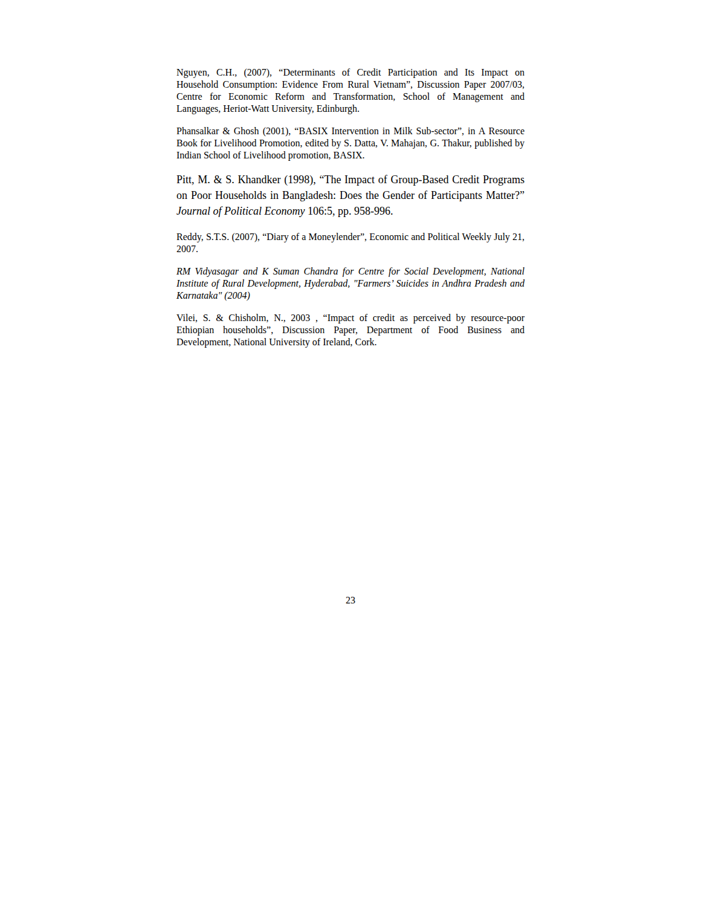Nguyen, C.H., (2007), “Determinants of Credit Participation and Its Impact on Household Consumption: Evidence From Rural Vietnam”, Discussion Paper 2007/03, Centre for Economic Reform and Transformation, School of Management and Languages, Heriot-Watt University, Edinburgh.
Phansalkar & Ghosh (2001), “BASIX Intervention in Milk Sub-sector”, in A Resource Book for Livelihood Promotion, edited by S. Datta, V. Mahajan, G. Thakur, published by Indian School of Livelihood promotion, BASIX.
Pitt, M. & S. Khandker (1998), “The Impact of Group-Based Credit Programs on Poor Households in Bangladesh: Does the Gender of Participants Matter?” Journal of Political Economy 106:5, pp. 958-996.
Reddy, S.T.S. (2007), “Diary of a Moneylender”, Economic and Political Weekly July 21, 2007.
RM Vidyasagar and K Suman Chandra for Centre for Social Development, National Institute of Rural Development, Hyderabad, "Farmers’ Suicides in Andhra Pradesh and Karnataka" (2004)
Vilei, S. & Chisholm, N., 2003 , “Impact of credit as perceived by resource-poor Ethiopian households”, Discussion Paper, Department of Food Business and Development, National University of Ireland, Cork.
23